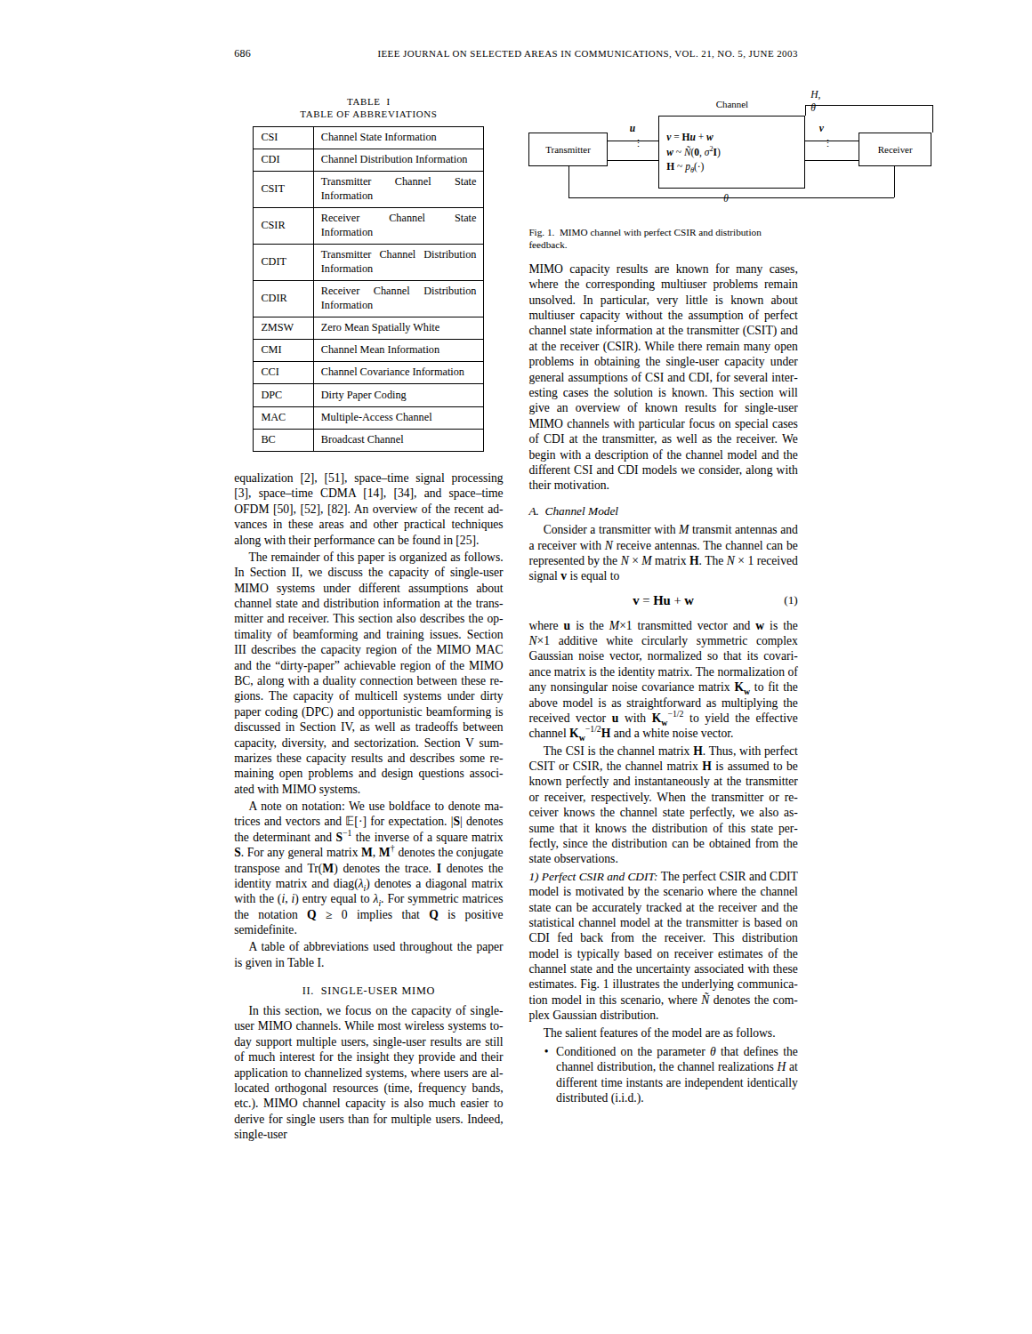686
IEEE Journal on Selected Areas in Communications, Vol. 21, No. 5, June 2003
Table I
Table of Abbreviations
| CSI | Channel State Information |
| CDI | Channel Distribution Information |
| CSIT | Transmitter Channel State Information |
| CSIR | Receiver Channel State Information |
| CDIT | Transmitter Channel Distribution Information |
| CDIR | Receiver Channel Distribution Information |
| ZMSW | Zero Mean Spatially White |
| CMI | Channel Mean Information |
| CCI | Channel Covariance Information |
| DPC | Dirty Paper Coding |
| MAC | Multiple-Access Channel |
| BC | Broadcast Channel |
equalization [2], [51], space–time signal processing [3], space–time CDMA [14], [34], and space–time OFDM [50], [52], [82]. An overview of the recent advances in these areas and other practical techniques along with their performance can be found in [25].
The remainder of this paper is organized as follows. In Section II, we discuss the capacity of single-user MIMO systems under different assumptions about channel state and distribution information at the transmitter and receiver. This section also describes the optimality of beamforming and training issues. Section III describes the capacity region of the MIMO MAC and the “dirty-paper” achievable region of the MIMO BC, along with a duality connection between these regions. The capacity of multicell systems under dirty paper coding (DPC) and opportunistic beamforming is discussed in Section IV, as well as tradeoffs between capacity, diversity, and sectorization. Section V summarizes these capacity results and describes some remaining open problems and design questions associated with MIMO systems.
A note on notation: We use boldface to denote matrices and vectors and 𝔼[·] for expectation. |S| denotes the determinant and S−1 the inverse of a square matrix S. For any general matrix M, M† denotes the conjugate transpose and Tr(M) denotes the trace. I denotes the identity matrix and diag(λi) denotes a diagonal matrix with the (i, i) entry equal to λi. For symmetric matrices the notation Q ≥ 0 implies that Q is positive semidefinite.
A table of abbreviations used throughout the paper is given in Table I.
II. Single-User MIMO
In this section, we focus on the capacity of single-user MIMO channels. While most wireless systems today support multiple users, single-user results are still of much interest for the insight they provide and their application to channelized systems, where users are allocated orthogonal resources (time, frequency bands, etc.). MIMO channel capacity is also much easier to derive for single users than for multiple users. Indeed, single-user
Channel
H, θ
u
v
θ
Transmitter
v = Hu + w
w ~ Ñ(0, σ2I)
H ~ pθ(·)
Receiver
⋮
⋮
Fig. 1. MIMO channel with perfect CSIR and distribution feedback.
MIMO capacity results are known for many cases, where the corresponding multiuser problems remain unsolved. In particular, very little is known about multiuser capacity without the assumption of perfect channel state information at the transmitter (CSIT) and at the receiver (CSIR). While there remain many open problems in obtaining the single-user capacity under general assumptions of CSI and CDI, for several interesting cases the solution is known. This section will give an overview of known results for single-user MIMO channels with particular focus on special cases of CDI at the transmitter, as well as the receiver. We begin with a description of the channel model and the different CSI and CDI models we consider, along with their motivation.
A. Channel Model
Consider a transmitter with M transmit antennas and a receiver with N receive antennas. The channel can be represented by the N × M matrix H. The N × 1 received signal v is equal to
v = Hu + w (1)
where u is the M×1 transmitted vector and w is the N×1 additive white circularly symmetric complex Gaussian noise vector, normalized so that its covariance matrix is the identity matrix. The normalization of any nonsingular noise covariance matrix Kw to fit the above model is as straightforward as multiplying the received vector u with Kw−1/2 to yield the effective channel Kw−1/2H and a white noise vector.
The CSI is the channel matrix H. Thus, with perfect CSIT or CSIR, the channel matrix H is assumed to be known perfectly and instantaneously at the transmitter or receiver, respectively. When the transmitter or receiver knows the channel state perfectly, we also assume that it knows the distribution of this state perfectly, since the distribution can be obtained from the state observations.
1) Perfect CSIR and CDIT:
The perfect CSIR and CDIT model is motivated by the scenario where the channel state can be accurately tracked at the receiver and the statistical channel model at the transmitter is based on CDI fed back from the receiver. This distribution model is typically based on receiver estimates of the channel state and the uncertainty associated with these estimates. Fig. 1 illustrates the underlying communication model in this scenario, where Ñ denotes the complex Gaussian distribution.
The salient features of the model are as follows.
Conditioned on the parameter θ that defines the channel distribution, the channel realizations H at different time instants are independent identically distributed (i.i.d.).